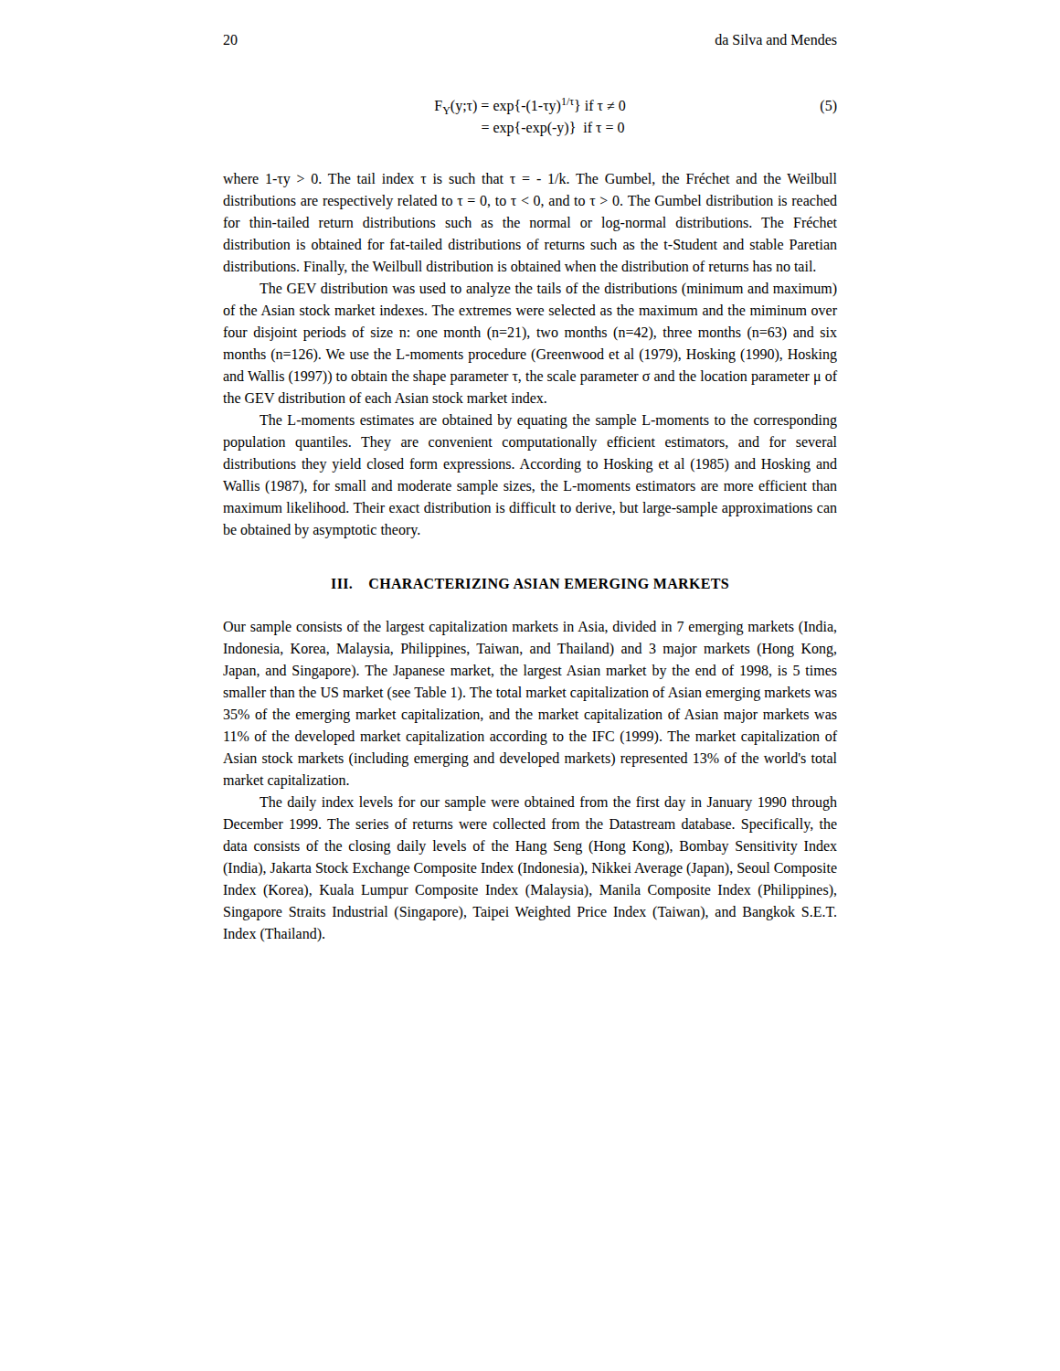20 da Silva and Mendes
(5) FY(y;τ) = exp{-(1-τy)1/τ} if τ ≠ 0
= exp{-exp(-y)} if τ = 0
where 1-τy > 0. The tail index τ is such that τ = - 1/k. The Gumbel, the Fréchet and the Weilbull distributions are respectively related to τ = 0, to τ < 0, and to τ > 0. The Gumbel distribution is reached for thin-tailed return distributions such as the normal or log-normal distributions. The Fréchet distribution is obtained for fat-tailed distributions of returns such as the t-Student and stable Paretian distributions. Finally, the Weilbull distribution is obtained when the distribution of returns has no tail.
The GEV distribution was used to analyze the tails of the distributions (minimum and maximum) of the Asian stock market indexes. The extremes were selected as the maximum and the miminum over four disjoint periods of size n: one month (n=21), two months (n=42), three months (n=63) and six months (n=126). We use the L-moments procedure (Greenwood et al (1979), Hosking (1990), Hosking and Wallis (1997)) to obtain the shape parameter τ, the scale parameter σ and the location parameter μ of the GEV distribution of each Asian stock market index.
The L-moments estimates are obtained by equating the sample L-moments to the corresponding population quantiles. They are convenient computationally efficient estimators, and for several distributions they yield closed form expressions. According to Hosking et al (1985) and Hosking and Wallis (1987), for small and moderate sample sizes, the L-moments estimators are more efficient than maximum likelihood. Their exact distribution is difficult to derive, but large-sample approximations can be obtained by asymptotic theory.
III. CHARACTERIZING ASIAN EMERGING MARKETS
Our sample consists of the largest capitalization markets in Asia, divided in 7 emerging markets (India, Indonesia, Korea, Malaysia, Philippines, Taiwan, and Thailand) and 3 major markets (Hong Kong, Japan, and Singapore). The Japanese market, the largest Asian market by the end of 1998, is 5 times smaller than the US market (see Table 1). The total market capitalization of Asian emerging markets was 35% of the emerging market capitalization, and the market capitalization of Asian major markets was 11% of the developed market capitalization according to the IFC (1999). The market capitalization of Asian stock markets (including emerging and developed markets) represented 13% of the world's total market capitalization.
The daily index levels for our sample were obtained from the first day in January 1990 through December 1999. The series of returns were collected from the Datastream database. Specifically, the data consists of the closing daily levels of the Hang Seng (Hong Kong), Bombay Sensitivity Index (India), Jakarta Stock Exchange Composite Index (Indonesia), Nikkei Average (Japan), Seoul Composite Index (Korea), Kuala Lumpur Composite Index (Malaysia), Manila Composite Index (Philippines), Singapore Straits Industrial (Singapore), Taipei Weighted Price Index (Taiwan), and Bangkok S.E.T. Index (Thailand).